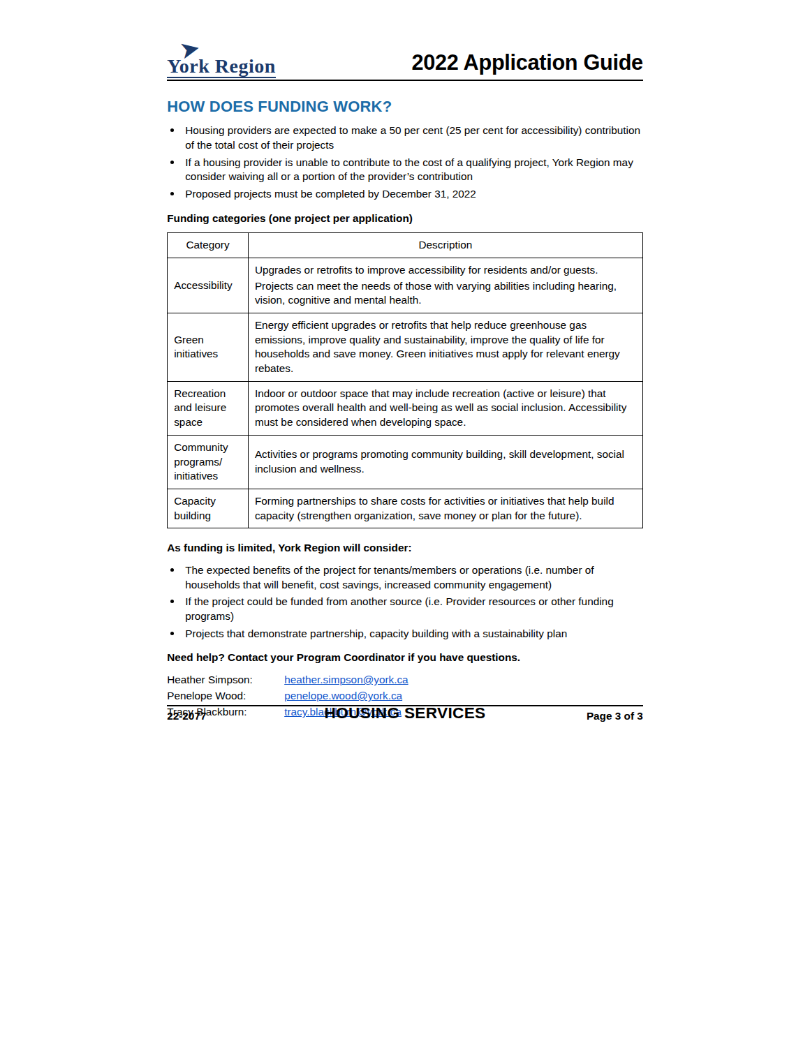➤ York Region
2022 Application Guide
How does funding work?
Housing providers are expected to make a 50 per cent (25 per cent for accessibility) contribution of the total cost of their projects
If a housing provider is unable to contribute to the cost of a qualifying project, York Region may consider waiving all or a portion of the provider’s contribution
Proposed projects must be completed by December 31, 2022
Funding categories (one project per application)
| Category | Description |
| --- | --- |
| Accessibility | Upgrades or retrofits to improve accessibility for residents and/or guests. Projects can meet the needs of those with varying abilities including hearing, vision, cognitive and mental health. |
| Green initiatives | Energy efficient upgrades or retrofits that help reduce greenhouse gas emissions, improve quality and sustainability, improve the quality of life for households and save money. Green initiatives must apply for relevant energy rebates. |
| Recreation and leisure space | Indoor or outdoor space that may include recreation (active or leisure) that promotes overall health and well-being as well as social inclusion. Accessibility must be considered when developing space. |
| Community programs/ initiatives | Activities or programs promoting community building, skill development, social inclusion and wellness. |
| Capacity building | Forming partnerships to share costs for activities or initiatives that help build capacity (strengthen organization, save money or plan for the future). |
As funding is limited, York Region will consider:
The expected benefits of the project for tenants/members or operations (i.e. number of households that will benefit, cost savings, increased community engagement)
If the project could be funded from another source (i.e. Provider resources or other funding programs)
Projects that demonstrate partnership, capacity building with a sustainability plan
Need help? Contact your Program Coordinator if you have questions.
Heather Simpson: heather.simpson@york.ca
Penelope Wood: penelope.wood@york.ca
Tracy Blackburn: tracy.blackburn@york.ca
22-2077 HOUSING SERVICES Page 3 of 3